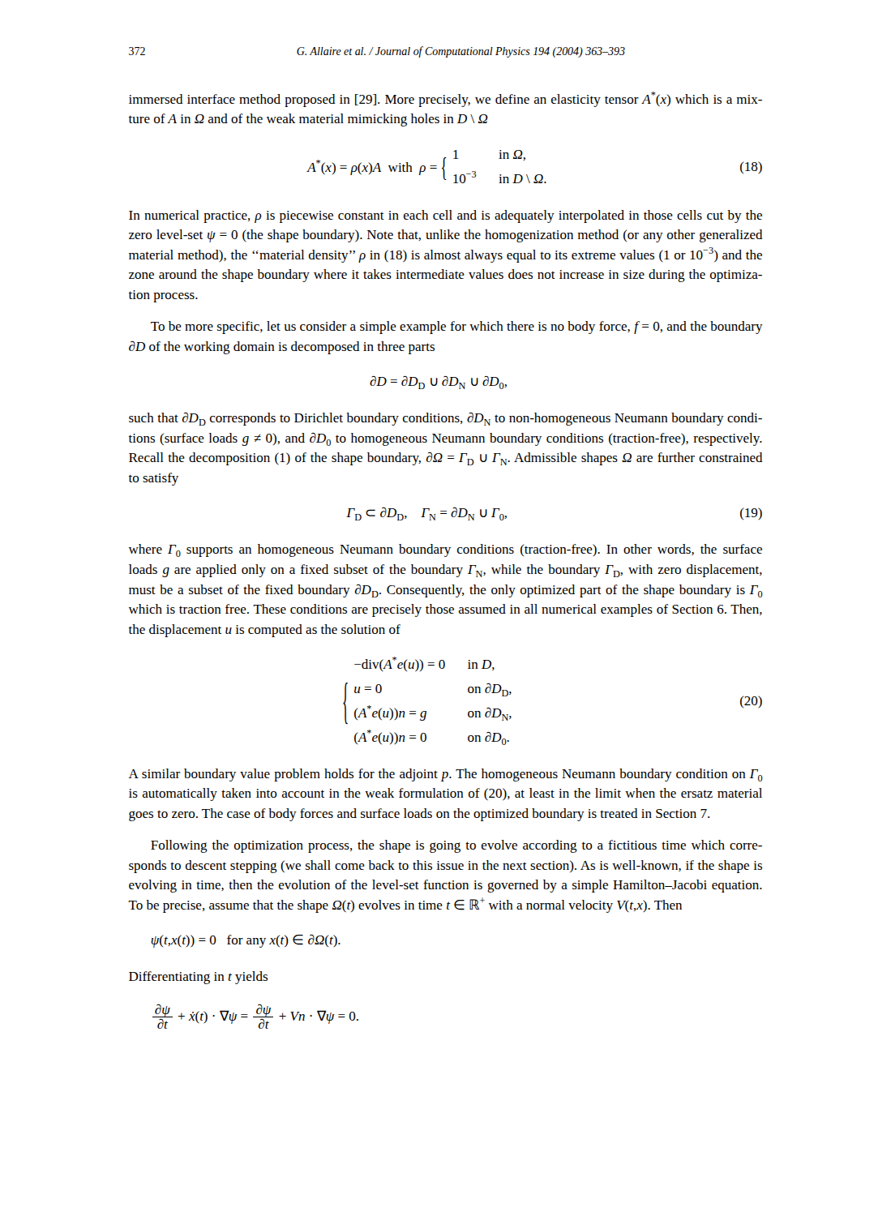372 G. Allaire et al. / Journal of Computational Physics 194 (2004) 363–393
immersed interface method proposed in [29]. More precisely, we define an elasticity tensor A*(x) which is a mixture of A in Ω and of the weak material mimicking holes in D \ Ω
A*(x) = ρ(x)A with ρ = { 1 in Ω, 10−3 in D \ Ω.
(18)
In numerical practice, ρ is piecewise constant in each cell and is adequately interpolated in those cells cut by the zero level-set ψ = 0 (the shape boundary). Note that, unlike the homogenization method (or any other generalized material method), the ‘‘material density’’ ρ in (18) is almost always equal to its extreme values (1 or 10−3) and the zone around the shape boundary where it takes intermediate values does not increase in size during the optimization process.
To be more specific, let us consider a simple example for which there is no body force, f = 0, and the boundary ∂D of the working domain is decomposed in three parts
∂D = ∂DD ∪ ∂DN ∪ ∂D0,
such that ∂DD corresponds to Dirichlet boundary conditions, ∂DN to non-homogeneous Neumann boundary conditions (surface loads g ≠ 0), and ∂D0 to homogeneous Neumann boundary conditions (traction-free), respectively. Recall the decomposition (1) of the shape boundary, ∂Ω = ΓD ∪ ΓN. Admissible shapes Ω are further constrained to satisfy
ΓD ⊂ ∂DD, ΓN = ∂DN ∪ Γ0,
(19)
where Γ0 supports an homogeneous Neumann boundary conditions (traction-free). In other words, the surface loads g are applied only on a fixed subset of the boundary ΓN, while the boundary ΓD, with zero displacement, must be a subset of the fixed boundary ∂DD. Consequently, the only optimized part of the shape boundary is Γ0 which is traction free. These conditions are precisely those assumed in all numerical examples of Section 6. Then, the displacement u is computed as the solution of
{ −div(A*e(u)) = 0 in D, u = 0 on ∂DD, (A*e(u))n = g on ∂DN, (A*e(u))n = 0 on ∂D0.
(20)
A similar boundary value problem holds for the adjoint p. The homogeneous Neumann boundary condition on Γ0 is automatically taken into account in the weak formulation of (20), at least in the limit when the ersatz material goes to zero. The case of body forces and surface loads on the optimized boundary is treated in Section 7.
Following the optimization process, the shape is going to evolve according to a fictitious time which corresponds to descent stepping (we shall come back to this issue in the next section). As is well-known, if the shape is evolving in time, then the evolution of the level-set function is governed by a simple Hamilton–Jacobi equation. To be precise, assume that the shape Ω(t) evolves in time t ∈ ℝ+ with a normal velocity V(t,x). Then
ψ(t,x(t)) = 0 for any x(t) ∈ ∂Ω(t).
Differentiating in t yields
∂ψ∂t + ẋ(t) · ∇ψ = ∂ψ∂t + Vn · ∇ψ = 0.